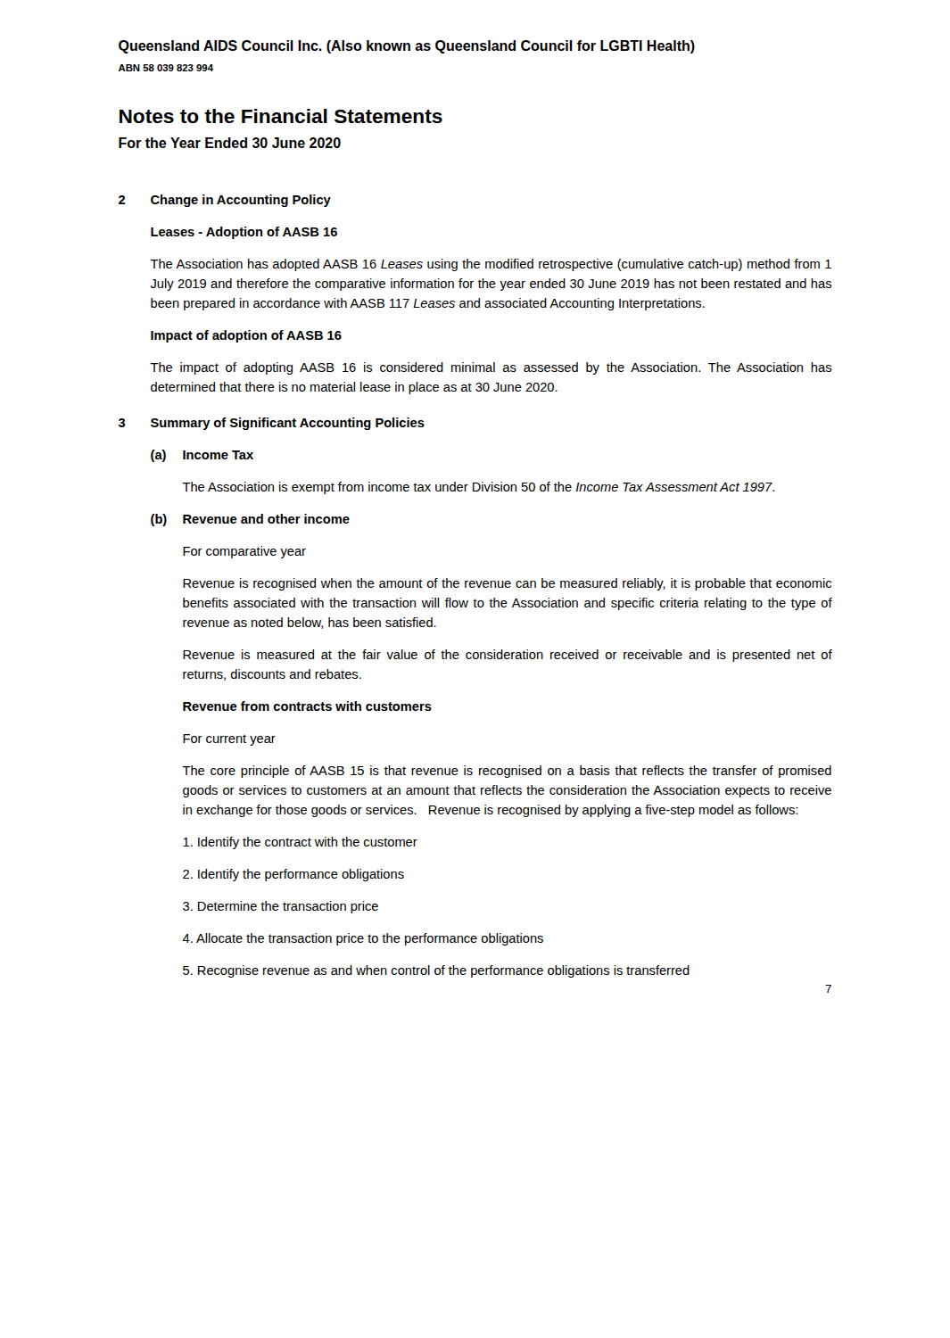Queensland AIDS Council Inc. (Also known as Queensland Council for LGBTI Health)
ABN 58 039 823 994
Notes to the Financial Statements
For the Year Ended 30 June 2020
2 Change in Accounting Policy
Leases - Adoption of AASB 16
The Association has adopted AASB 16 Leases using the modified retrospective (cumulative catch-up) method from 1 July 2019 and therefore the comparative information for the year ended 30 June 2019 has not been restated and has been prepared in accordance with AASB 117 Leases and associated Accounting Interpretations.
Impact of adoption of AASB 16
The impact of adopting AASB 16 is considered minimal as assessed by the Association. The Association has determined that there is no material lease in place as at 30 June 2020.
3 Summary of Significant Accounting Policies
(a) Income Tax
The Association is exempt from income tax under Division 50 of the Income Tax Assessment Act 1997.
(b) Revenue and other income
For comparative year
Revenue is recognised when the amount of the revenue can be measured reliably, it is probable that economic benefits associated with the transaction will flow to the Association and specific criteria relating to the type of revenue as noted below, has been satisfied.
Revenue is measured at the fair value of the consideration received or receivable and is presented net of returns, discounts and rebates.
Revenue from contracts with customers
For current year
The core principle of AASB 15 is that revenue is recognised on a basis that reflects the transfer of promised goods or services to customers at an amount that reflects the consideration the Association expects to receive in exchange for those goods or services. Revenue is recognised by applying a five-step model as follows:
1. Identify the contract with the customer
2. Identify the performance obligations
3. Determine the transaction price
4. Allocate the transaction price to the performance obligations
5. Recognise revenue as and when control of the performance obligations is transferred
7